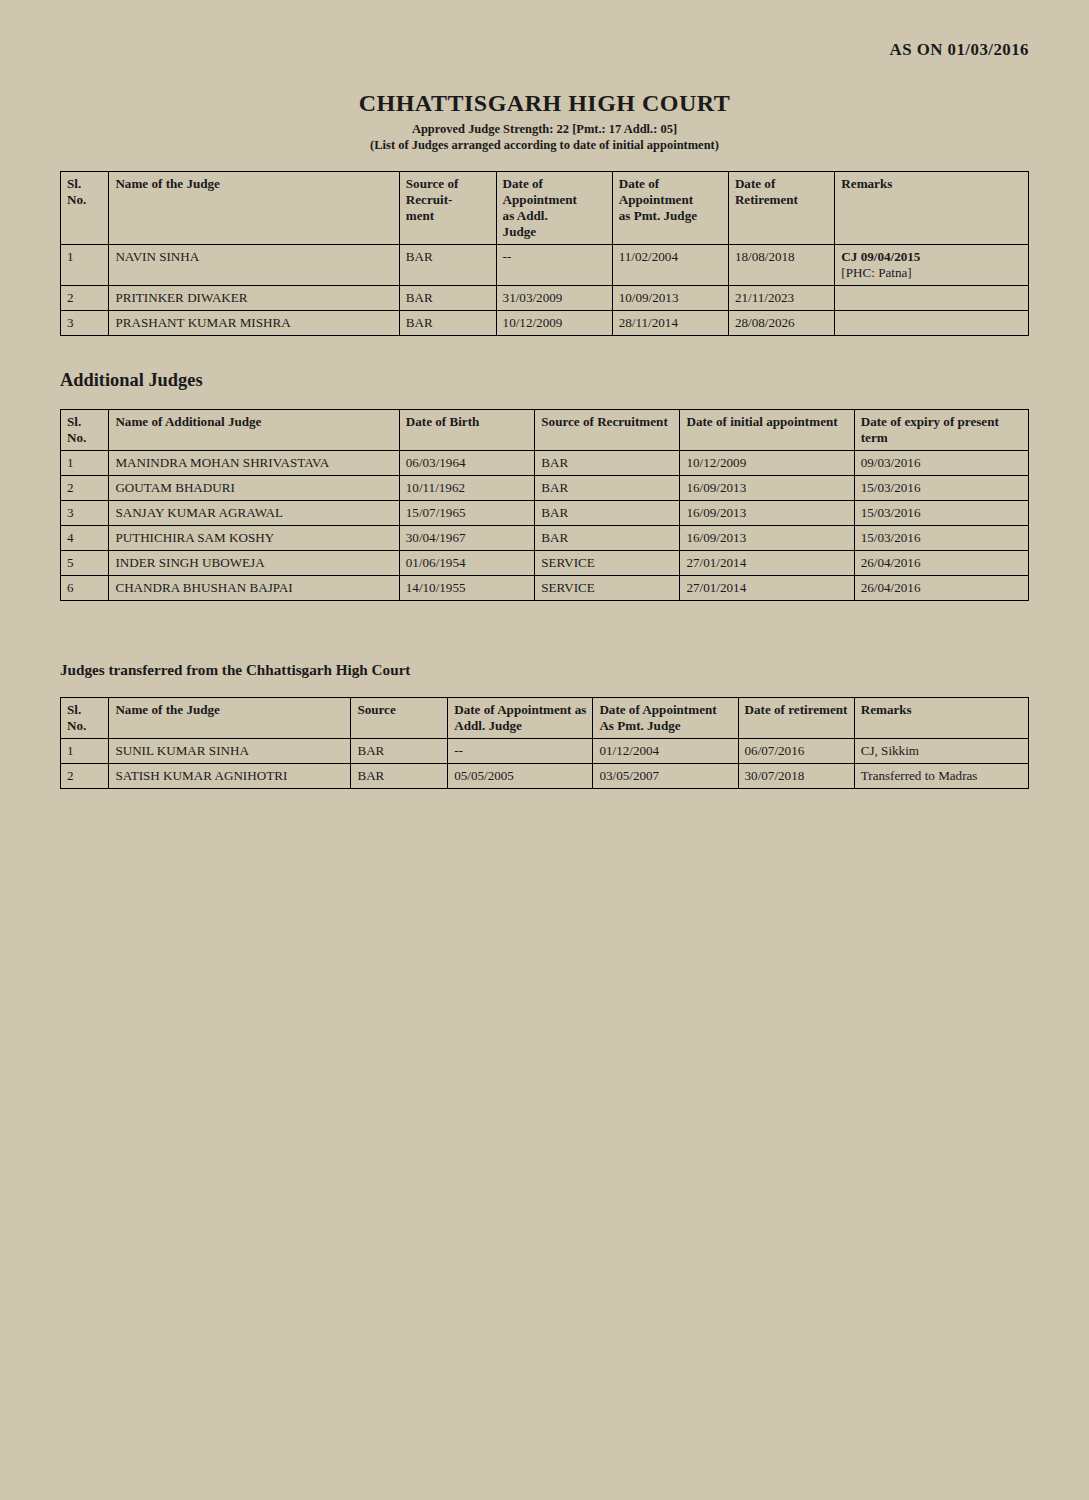AS ON 01/03/2016
CHHATTISGARH HIGH COURT
Approved Judge Strength: 22 [Pmt.: 17 Addl.: 05]
(List of Judges arranged according to date of initial appointment)
| Sl. No. | Name of the Judge | Source of Recruit- ment | Date of Appointment as Addl. Judge | Date of Appointment as Pmt. Judge | Date of Retirement | Remarks |
| --- | --- | --- | --- | --- | --- | --- |
| 1 | NAVIN SINHA | BAR | -- | 11/02/2004 | 18/08/2018 | CJ 09/04/2015 [PHC: Patna] |
| 2 | PRITINKER DIWAKER | BAR | 31/03/2009 | 10/09/2013 | 21/11/2023 | |
| 3 | PRASHANT KUMAR MISHRA | BAR | 10/12/2009 | 28/11/2014 | 28/08/2026 | |
Additional Judges
| Sl. No. | Name of Additional Judge | Date of Birth | Source of Recruitment | Date of initial appointment | Date of expiry of present term |
| --- | --- | --- | --- | --- | --- |
| 1 | MANINDRA MOHAN SHRIVASTAVA | 06/03/1964 | BAR | 10/12/2009 | 09/03/2016 |
| 2 | GOUTAM BHADURI | 10/11/1962 | BAR | 16/09/2013 | 15/03/2016 |
| 3 | SANJAY KUMAR AGRAWAL | 15/07/1965 | BAR | 16/09/2013 | 15/03/2016 |
| 4 | PUTHICHIRA SAM KOSHY | 30/04/1967 | BAR | 16/09/2013 | 15/03/2016 |
| 5 | INDER SINGH UBOWEJA | 01/06/1954 | SERVICE | 27/01/2014 | 26/04/2016 |
| 6 | CHANDRA BHUSHAN BAJPAI | 14/10/1955 | SERVICE | 27/01/2014 | 26/04/2016 |
Judges transferred from the Chhattisgarh High Court
| Sl. No. | Name of the Judge | Source | Date of Appointment as Addl. Judge | Date of Appointment As Pmt. Judge | Date of retirement | Remarks |
| --- | --- | --- | --- | --- | --- | --- |
| 1 | SUNIL KUMAR SINHA | BAR | -- | 01/12/2004 | 06/07/2016 | CJ, Sikkim |
| 2 | SATISH KUMAR AGNIHOTRI | BAR | 05/05/2005 | 03/05/2007 | 30/07/2018 | Transferred to Madras |